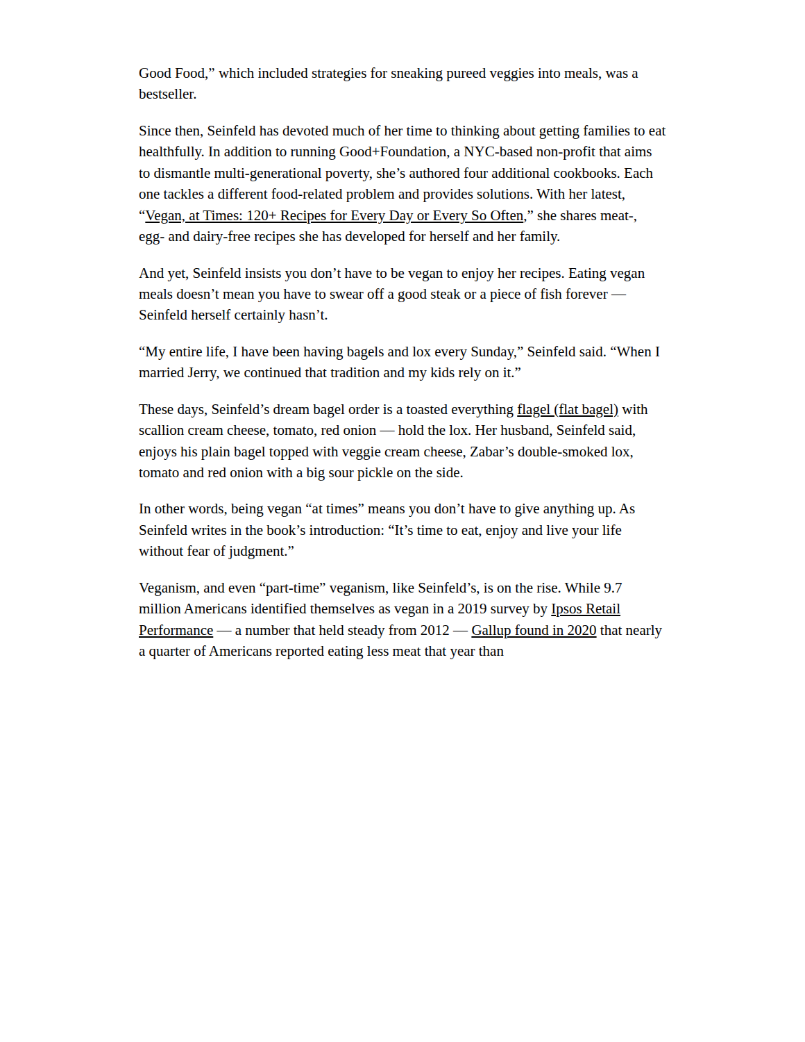Good Food,” which included strategies for sneaking pureed veggies into meals, was a bestseller.
Since then, Seinfeld has devoted much of her time to thinking about getting families to eat healthfully. In addition to running Good+Foundation, a NYC-based non-profit that aims to dismantle multi-generational poverty, she’s authored four additional cookbooks. Each one tackles a different food-related problem and provides solutions. With her latest, “Vegan, at Times: 120+ Recipes for Every Day or Every So Often,” she shares meat-, egg- and dairy-free recipes she has developed for herself and her family.
And yet, Seinfeld insists you don’t have to be vegan to enjoy her recipes. Eating vegan meals doesn’t mean you have to swear off a good steak or a piece of fish forever — Seinfeld herself certainly hasn’t.
“My entire life, I have been having bagels and lox every Sunday,” Seinfeld said. “When I married Jerry, we continued that tradition and my kids rely on it.”
These days, Seinfeld’s dream bagel order is a toasted everything flagel (flat bagel) with scallion cream cheese, tomato, red onion — hold the lox. Her husband, Seinfeld said, enjoys his plain bagel topped with veggie cream cheese, Zabar’s double-smoked lox, tomato and red onion with a big sour pickle on the side.
In other words, being vegan “at times” means you don’t have to give anything up. As Seinfeld writes in the book’s introduction: “It’s time to eat, enjoy and live your life without fear of judgment.”
Veganism, and even “part-time” veganism, like Seinfeld’s, is on the rise. While 9.7 million Americans identified themselves as vegan in a 2019 survey by Ipsos Retail Performance — a number that held steady from 2012 — Gallup found in 2020 that nearly a quarter of Americans reported eating less meat that year than